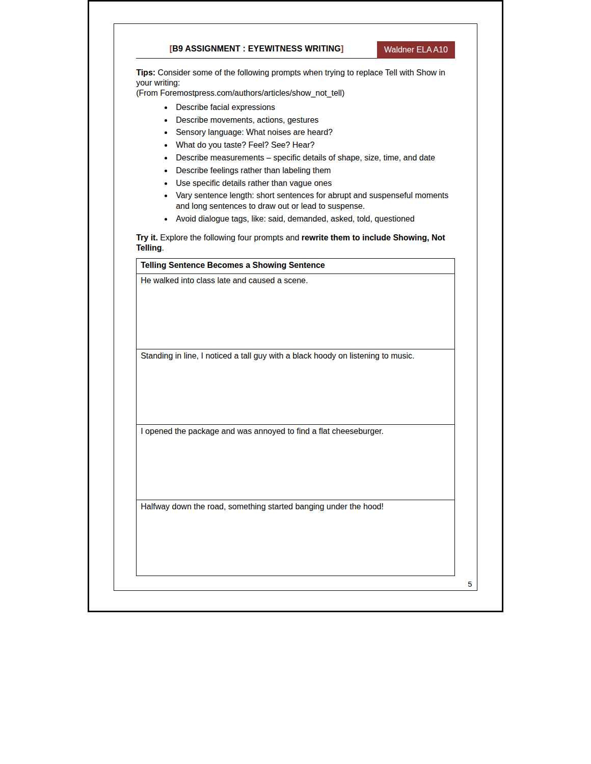[B9 ASSIGNMENT : EYEWITNESS WRITING]
Waldner ELA A10
Tips: Consider some of the following prompts when trying to replace Tell with Show in your writing:
(From Foremostpress.com/authors/articles/show_not_tell)
Describe facial expressions
Describe movements, actions, gestures
Sensory language: What noises are heard?
What do you taste? Feel? See? Hear?
Describe measurements – specific details of shape, size, time, and date
Describe feelings rather than labeling them
Use specific details rather than vague ones
Vary sentence length: short sentences for abrupt and suspenseful moments and long sentences to draw out or lead to suspense.
Avoid dialogue tags, like: said, demanded, asked, told, questioned
Try it. Explore the following four prompts and rewrite them to include Showing, Not Telling.
| Telling Sentence Becomes a Showing Sentence |
| --- |
| He walked into class late and caused a scene. |
| Standing in line, I noticed a tall guy with a black hoody on listening to music. |
| I opened the package and was annoyed to find a flat cheeseburger. |
| Halfway down the road, something started banging under the hood! |
5